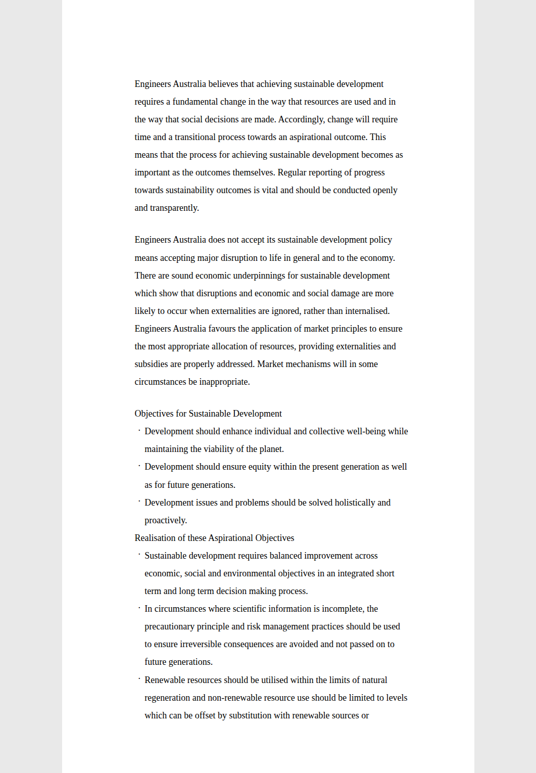Engineers Australia believes that achieving sustainable development requires a fundamental change in the way that resources are used and in the way that social decisions are made. Accordingly, change will require time and a transitional process towards an aspirational outcome. This means that the process for achieving sustainable development becomes as important as the outcomes themselves. Regular reporting of progress towards sustainability outcomes is vital and should be conducted openly and transparently.
Engineers Australia does not accept its sustainable development policy means accepting major disruption to life in general and to the economy. There are sound economic underpinnings for sustainable development which show that disruptions and economic and social damage are more likely to occur when externalities are ignored, rather than internalised. Engineers Australia favours the application of market principles to ensure the most appropriate allocation of resources, providing externalities and subsidies are properly addressed. Market mechanisms will in some circumstances be inappropriate.
Objectives for Sustainable Development
Development should enhance individual and collective well-being while maintaining the viability of the planet.
Development should ensure equity within the present generation as well as for future generations.
Development issues and problems should be solved holistically and proactively.
Realisation of these Aspirational Objectives
Sustainable development requires balanced improvement across economic, social and environmental objectives in an integrated short term and long term decision making process.
In circumstances where scientific information is incomplete, the precautionary principle and risk management practices should be used to ensure irreversible consequences are avoided and not passed on to future generations.
Renewable resources should be utilised within the limits of natural regeneration and non-renewable resource use should be limited to levels which can be offset by substitution with renewable sources or